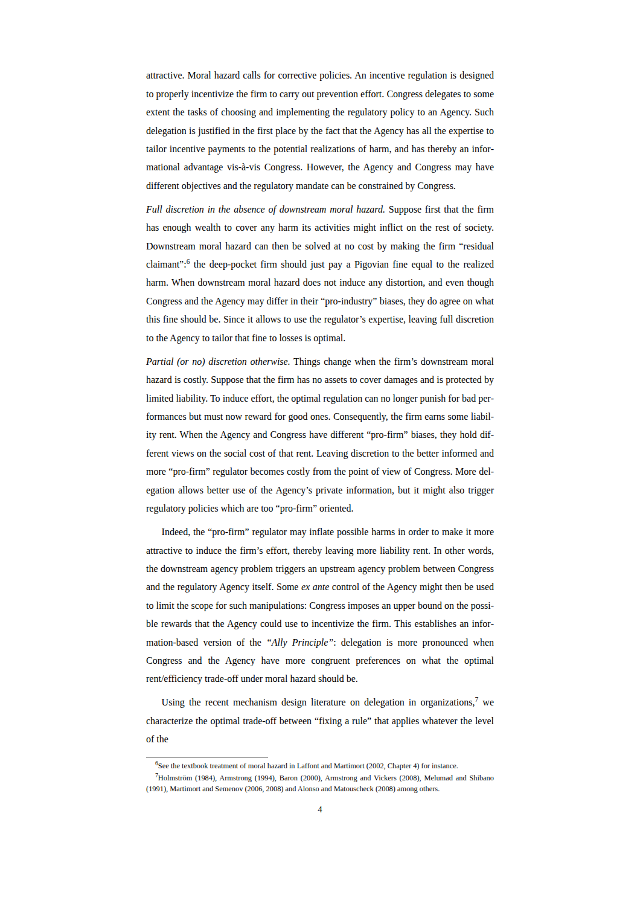attractive. Moral hazard calls for corrective policies. An incentive regulation is designed to properly incentivize the firm to carry out prevention effort. Congress delegates to some extent the tasks of choosing and implementing the regulatory policy to an Agency. Such delegation is justified in the first place by the fact that the Agency has all the expertise to tailor incentive payments to the potential realizations of harm, and has thereby an informational advantage vis-à-vis Congress. However, the Agency and Congress may have different objectives and the regulatory mandate can be constrained by Congress.
Full discretion in the absence of downstream moral hazard. Suppose first that the firm has enough wealth to cover any harm its activities might inflict on the rest of society. Downstream moral hazard can then be solved at no cost by making the firm “residual claimant”:6 the deep-pocket firm should just pay a Pigovian fine equal to the realized harm. When downstream moral hazard does not induce any distortion, and even though Congress and the Agency may differ in their “pro-industry” biases, they do agree on what this fine should be. Since it allows to use the regulator’s expertise, leaving full discretion to the Agency to tailor that fine to losses is optimal.
Partial (or no) discretion otherwise. Things change when the firm’s downstream moral hazard is costly. Suppose that the firm has no assets to cover damages and is protected by limited liability. To induce effort, the optimal regulation can no longer punish for bad performances but must now reward for good ones. Consequently, the firm earns some liability rent. When the Agency and Congress have different “pro-firm” biases, they hold different views on the social cost of that rent. Leaving discretion to the better informed and more “pro-firm” regulator becomes costly from the point of view of Congress. More delegation allows better use of the Agency’s private information, but it might also trigger regulatory policies which are too “pro-firm” oriented.
Indeed, the “pro-firm” regulator may inflate possible harms in order to make it more attractive to induce the firm’s effort, thereby leaving more liability rent. In other words, the downstream agency problem triggers an upstream agency problem between Congress and the regulatory Agency itself. Some ex ante control of the Agency might then be used to limit the scope for such manipulations: Congress imposes an upper bound on the possible rewards that the Agency could use to incentivize the firm. This establishes an information-based version of the “Ally Principle”: delegation is more pronounced when Congress and the Agency have more congruent preferences on what the optimal rent/efficiency trade-off under moral hazard should be.
Using the recent mechanism design literature on delegation in organizations,7 we characterize the optimal trade-off between “fixing a rule” that applies whatever the level of the
6See the textbook treatment of moral hazard in Laffont and Martimort (2002, Chapter 4) for instance.
7Holmström (1984), Armstrong (1994), Baron (2000), Armstrong and Vickers (2008), Melumad and Shibano (1991), Martimort and Semenov (2006, 2008) and Alonso and Matouscheck (2008) among others.
4